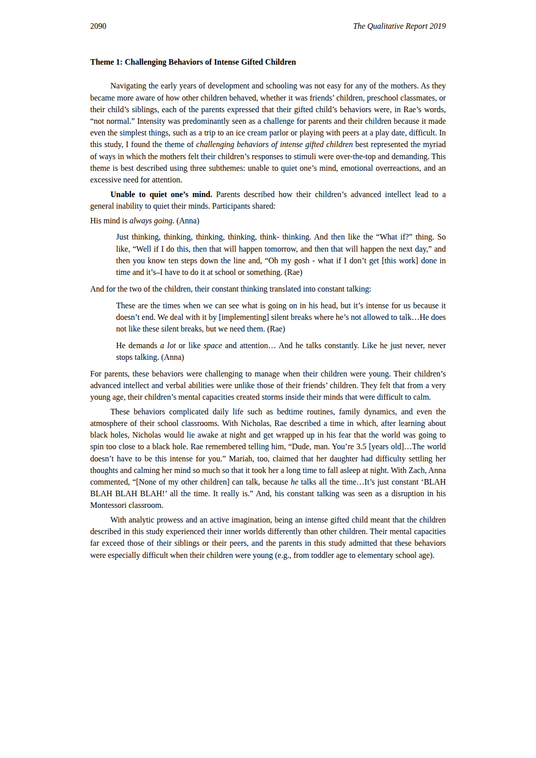2090 The Qualitative Report 2019
Theme 1: Challenging Behaviors of Intense Gifted Children
Navigating the early years of development and schooling was not easy for any of the mothers. As they became more aware of how other children behaved, whether it was friends’ children, preschool classmates, or their child’s siblings, each of the parents expressed that their gifted child’s behaviors were, in Rae’s words, “not normal.” Intensity was predominantly seen as a challenge for parents and their children because it made even the simplest things, such as a trip to an ice cream parlor or playing with peers at a play date, difficult. In this study, I found the theme of challenging behaviors of intense gifted children best represented the myriad of ways in which the mothers felt their children’s responses to stimuli were over-the-top and demanding. This theme is best described using three subthemes: unable to quiet one’s mind, emotional overreactions, and an excessive need for attention.
Unable to quiet one’s mind. Parents described how their children’s advanced intellect lead to a general inability to quiet their minds. Participants shared:
His mind is always going. (Anna)
Just thinking, thinking, thinking, thinking, think- thinking. And then like the “What if?” thing. So like, “Well if I do this, then that will happen tomorrow, and then that will happen the next day,” and then you know ten steps down the line and, “Oh my gosh - what if I don’t get [this work] done in time and it’s–I have to do it at school or something. (Rae)
And for the two of the children, their constant thinking translated into constant talking:
These are the times when we can see what is going on in his head, but it’s intense for us because it doesn’t end. We deal with it by [implementing] silent breaks where he’s not allowed to talk…He does not like these silent breaks, but we need them. (Rae)
He demands a lot or like space and attention… And he talks constantly. Like he just never, never stops talking. (Anna)
For parents, these behaviors were challenging to manage when their children were young. Their children’s advanced intellect and verbal abilities were unlike those of their friends’ children. They felt that from a very young age, their children’s mental capacities created storms inside their minds that were difficult to calm.
These behaviors complicated daily life such as bedtime routines, family dynamics, and even the atmosphere of their school classrooms. With Nicholas, Rae described a time in which, after learning about black holes, Nicholas would lie awake at night and get wrapped up in his fear that the world was going to spin too close to a black hole. Rae remembered telling him, “Dude, man. You’re 3.5 [years old]…The world doesn’t have to be this intense for you.” Mariah, too, claimed that her daughter had difficulty settling her thoughts and calming her mind so much so that it took her a long time to fall asleep at night. With Zach, Anna commented, “[None of my other children] can talk, because he talks all the time…It’s just constant ‘BLAH BLAH BLAH BLAH!’ all the time. It really is.” And, his constant talking was seen as a disruption in his Montessori classroom.
With analytic prowess and an active imagination, being an intense gifted child meant that the children described in this study experienced their inner worlds differently than other children. Their mental capacities far exceed those of their siblings or their peers, and the parents in this study admitted that these behaviors were especially difficult when their children were young (e.g., from toddler age to elementary school age).